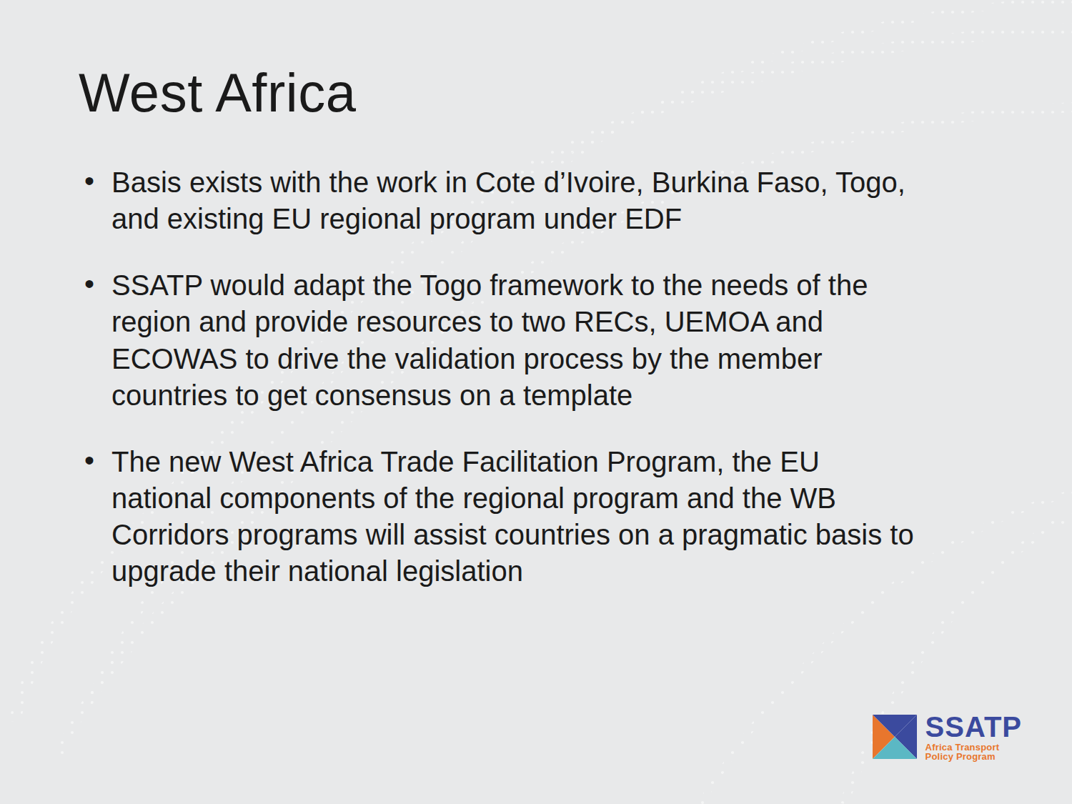West Africa
Basis exists with the work in Cote d’Ivoire, Burkina Faso, Togo, and existing EU regional program under EDF
SSATP would adapt the Togo framework to the needs of the region and provide resources to two RECs, UEMOA and ECOWAS to drive the validation process by the member countries to get consensus on a template
The new West Africa Trade Facilitation Program, the EU national components of the regional program and the WB Corridors programs will assist countries on a pragmatic basis to upgrade their national legislation
SSATP Africa Transport Policy Program